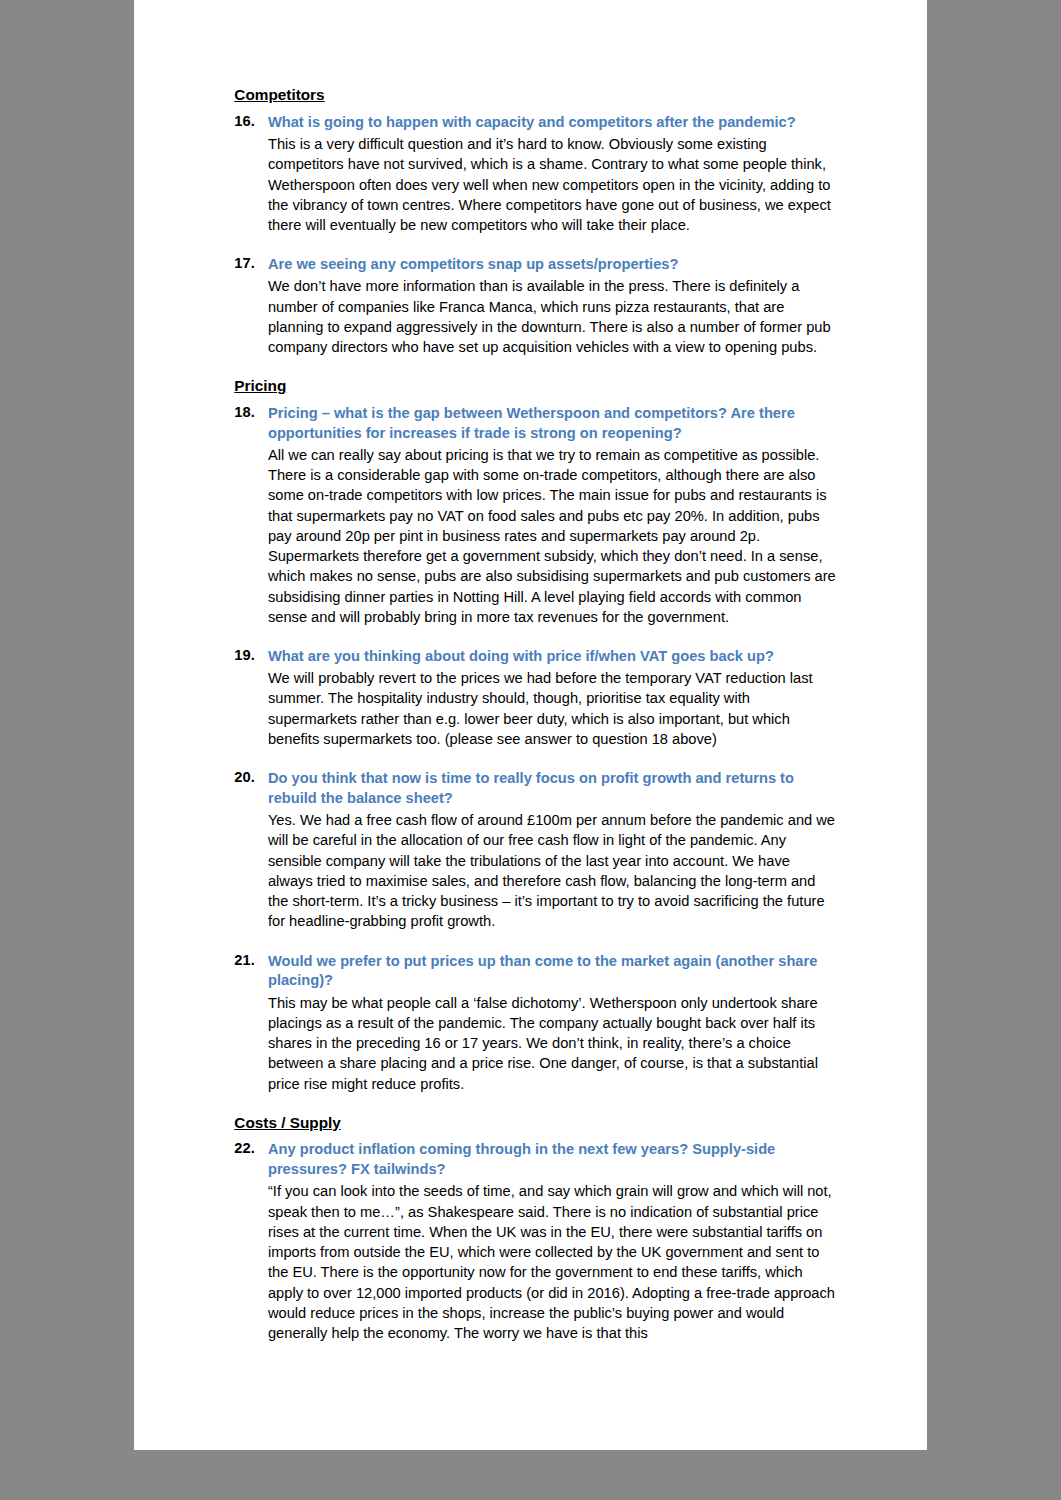Competitors
16.
What is going to happen with capacity and competitors after the pandemic?
This is a very difficult question and it’s hard to know. Obviously some existing competitors have not survived, which is a shame. Contrary to what some people think, Wetherspoon often does very well when new competitors open in the vicinity, adding to the vibrancy of town centres. Where competitors have gone out of business, we expect there will eventually be new competitors who will take their place.
17.
Are we seeing any competitors snap up assets/properties?
We don’t have more information than is available in the press. There is definitely a number of companies like Franca Manca, which runs pizza restaurants, that are planning to expand aggressively in the downturn. There is also a number of former pub company directors who have set up acquisition vehicles with a view to opening pubs.
Pricing
18.
Pricing – what is the gap between Wetherspoon and competitors? Are there opportunities for increases if trade is strong on reopening?
All we can really say about pricing is that we try to remain as competitive as possible. There is a considerable gap with some on-trade competitors, although there are also some on-trade competitors with low prices. The main issue for pubs and restaurants is that supermarkets pay no VAT on food sales and pubs etc pay 20%. In addition, pubs pay around 20p per pint in business rates and supermarkets pay around 2p. Supermarkets therefore get a government subsidy, which they don’t need. In a sense, which makes no sense, pubs are also subsidising supermarkets and pub customers are subsidising dinner parties in Notting Hill. A level playing field accords with common sense and will probably bring in more tax revenues for the government.
19.
What are you thinking about doing with price if/when VAT goes back up?
We will probably revert to the prices we had before the temporary VAT reduction last summer. The hospitality industry should, though, prioritise tax equality with supermarkets rather than e.g. lower beer duty, which is also important, but which benefits supermarkets too. (please see answer to question 18 above)
20.
Do you think that now is time to really focus on profit growth and returns to rebuild the balance sheet?
Yes. We had a free cash flow of around £100m per annum before the pandemic and we will be careful in the allocation of our free cash flow in light of the pandemic. Any sensible company will take the tribulations of the last year into account. We have always tried to maximise sales, and therefore cash flow, balancing the long-term and the short-term. It’s a tricky business – it’s important to try to avoid sacrificing the future for headline-grabbing profit growth.
21.
Would we prefer to put prices up than come to the market again (another share placing)?
This may be what people call a ‘false dichotomy’. Wetherspoon only undertook share placings as a result of the pandemic. The company actually bought back over half its shares in the preceding 16 or 17 years. We don’t think, in reality, there’s a choice between a share placing and a price rise. One danger, of course, is that a substantial price rise might reduce profits.
Costs / Supply
22.
Any product inflation coming through in the next few years? Supply-side pressures? FX tailwinds?
“If you can look into the seeds of time, and say which grain will grow and which will not, speak then to me…”, as Shakespeare said. There is no indication of substantial price rises at the current time. When the UK was in the EU, there were substantial tariffs on imports from outside the EU, which were collected by the UK government and sent to the EU. There is the opportunity now for the government to end these tariffs, which apply to over 12,000 imported products (or did in 2016). Adopting a free-trade approach would reduce prices in the shops, increase the public’s buying power and would generally help the economy. The worry we have is that this